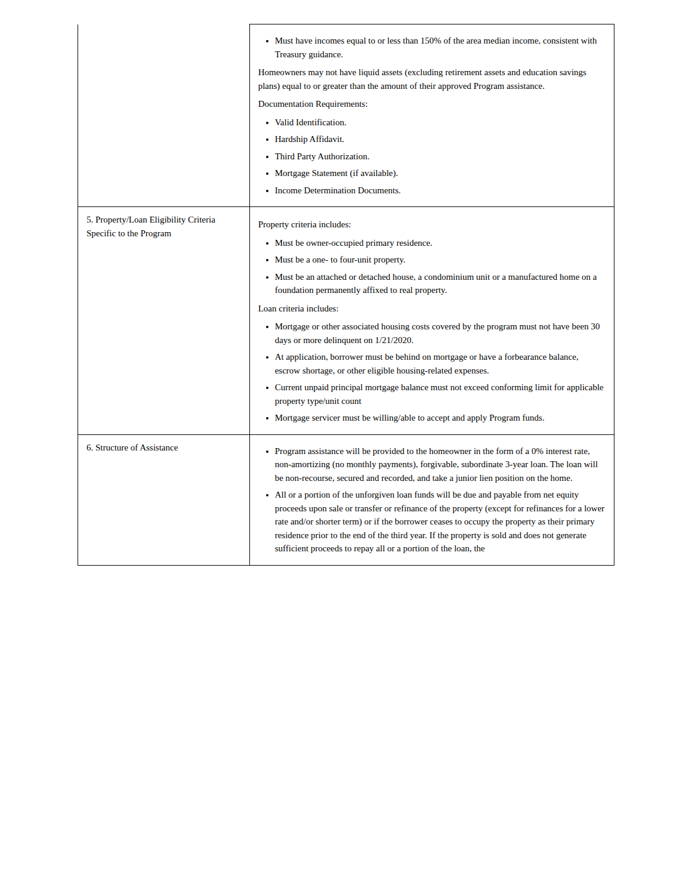| | Must have incomes equal to or less than 150% of the area median income, consistent with Treasury guidance. Homeowners may not have liquid assets (excluding retirement assets and education savings plans) equal to or greater than the amount of their approved Program assistance. Documentation Requirements: Valid Identification. Hardship Affidavit. Third Party Authorization. Mortgage Statement (if available). Income Determination Documents. |
| 5. Property/Loan Eligibility Criteria Specific to the Program | Property criteria includes: Must be owner-occupied primary residence. Must be a one- to four-unit property. Must be an attached or detached house, a condominium unit or a manufactured home on a foundation permanently affixed to real property. Loan criteria includes: Mortgage or other associated housing costs covered by the program must not have been 30 days or more delinquent on 1/21/2020. At application, borrower must be behind on mortgage or have a forbearance balance, escrow shortage, or other eligible housing-related expenses. Current unpaid principal mortgage balance must not exceed conforming limit for applicable property type/unit count Mortgage servicer must be willing/able to accept and apply Program funds. |
| 6. Structure of Assistance | Program assistance will be provided to the homeowner in the form of a 0% interest rate, non-amortizing (no monthly payments), forgivable, subordinate 3-year loan. The loan will be non-recourse, secured and recorded, and take a junior lien position on the home. All or a portion of the unforgiven loan funds will be due and payable from net equity proceeds upon sale or transfer or refinance of the property (except for refinances for a lower rate and/or shorter term) or if the borrower ceases to occupy the property as their primary residence prior to the end of the third year. If the property is sold and does not generate sufficient proceeds to repay all or a portion of the loan, the |